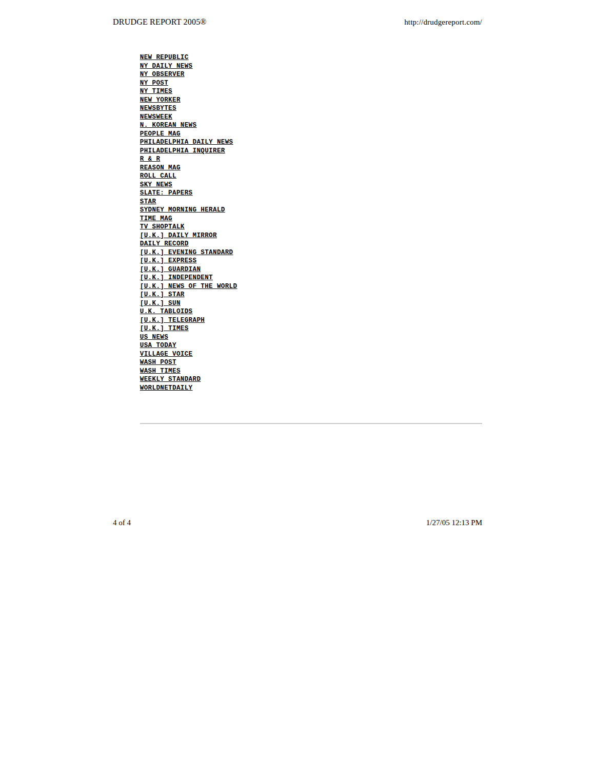DRUDGE REPORT 2005® http://drudgereport.com/
NEW REPUBLIC
NY DAILY NEWS
NY OBSERVER
NY POST
NY TIMES
NEW YORKER
NEWSBYTES
NEWSWEEK
N. KOREAN NEWS
PEOPLE MAG
PHILADELPHIA DAILY NEWS
PHILADELPHIA INQUIRER
R & R
REASON MAG
ROLL CALL
SKY NEWS
SLATE: PAPERS
STAR
SYDNEY MORNING HERALD
TIME MAG
TV SHOPTALK
[U.K.] DAILY MIRROR
DAILY RECORD
[U.K.] EVENING STANDARD
[U.K.] EXPRESS
[U.K.] GUARDIAN
[U.K.] INDEPENDENT
[U.K.] NEWS OF THE WORLD
[U.K.] STAR
[U.K.] SUN
U.K. TABLOIDS
[U.K.] TELEGRAPH
[U.K.] TIMES
US NEWS
USA TODAY
VILLAGE VOICE
WASH POST
WASH TIMES
WEEKLY STANDARD
WORLDNETDAILY
4 of 4 1/27/05 12:13 PM